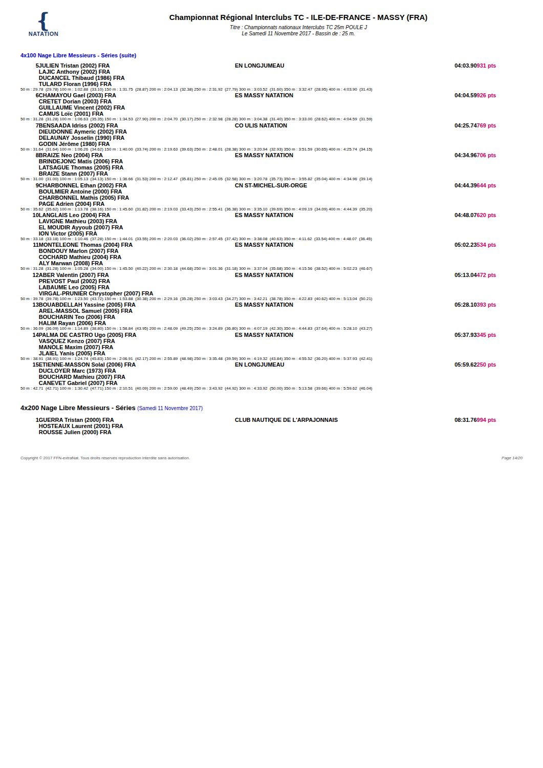❴
NATATION
Championnat Régional Interclubs TC - ILE-DE-FRANCE - MASSY (FRA)
Titre : Championnats nationaux Interclubs TC 25m POULE J
Le Samedi 11 Novembre 2017 - Bassin de : 25 m.
4x100 Nage Libre Messieurs - Séries (suite)
| 5 | JULIEN Tristan (2002) FRA | EN LONGJUMEAU | 04:03.90 | 931 pts |
| | LAJIC Anthony (2002) FRA |
| | DUCANCEL Thibaud (1986) FRA |
| | TULARD Floran (1996) FRA |
| 50 m : 29.78 (29.78) 100 m : 1:02.88 (33.10) 150 m : 1:31.75 (28.87) 200 m : 2:04.13 (32.38) 250 m : 2:31.92 (27.79) 300 m : 3:03.52 (31.60) 350 m : 3:32.47 (28.95) 400 m : 4:03.90 (31.43) |
| 6 | CHAMAYOU Gael (2003) FRA | ES MASSY NATATION | 04:04.59 | 926 pts |
| | CRETET Dorian (2003) FRA |
| | GUILLAUME Vincent (2002) FRA |
| | CAMUS Loïc (2001) FRA |
| 50 m : 31.28 (31.28) 100 m : 1:06.63 (35.35) 150 m : 1:34.53 (27.90) 200 m : 2:04.70 (30.17) 250 m : 2:32.98 (28.28) 300 m : 3:04.38 (31.40) 350 m : 3:33.00 (28.62) 400 m : 4:04.59 (31.59) |
| 7 | BENSAADA Idriss (2002) FRA | CO ULIS NATATION | 04:25.74 | 769 pts |
| | DIEUDONNE Aymeric (2002) FRA |
| | DELAUNAY Josselin (1990) FRA |
| | GODIN Jérôme (1980) FRA |
| 50 m : 31.64 (31.64) 100 m : 1:06.26 (34.62) 150 m : 1:40.00 (33.74) 200 m : 2:19.63 (39.63) 250 m : 2:48.01 (28.38) 300 m : 3:20.94 (32.93) 350 m : 3:51.59 (30.65) 400 m : 4:25.74 (34.15) |
| 8 | BRAIZE Neo (2004) FRA | ES MASSY NATATION | 04:34.96 | 706 pts |
| | BRINDEJONC Matis (2006) FRA |
| | LATSAGUE Thomas (2005) FRA |
| | BRAIZE Stann (2007) FRA |
| 50 m : 31.00 (31.00) 100 m : 1:05.13 (34.13) 150 m : 1:36.66 (31.53) 200 m : 2:12.47 (35.81) 250 m : 2:45.05 (32.58) 300 m : 3:20.78 (35.73) 350 m : 3:55.82 (35.04) 400 m : 4:34.96 (39.14) |
| 9 | CHARBONNEL Ethan (2002) FRA | CN ST-MICHEL-SUR-ORGE | 04:44.39 | 644 pts |
| | BOULMIER Antoine (2000) FRA |
| | CHARBONNEL Mathis (2005) FRA |
| | PAGE Adrien (2004) FRA |
| 50 m : 35.62 (35.62) 100 m : 1:13.78 (38.16) 150 m : 1:45.60 (31.82) 200 m : 2:19.03 (33.43) 250 m : 2:55.41 (36.38) 300 m : 3:35.10 (39.69) 350 m : 4:09.19 (34.09) 400 m : 4:44.39 (35.20) |
| 10 | LANGLAIS Leo (2004) FRA | ES MASSY NATATION | 04:48.07 | 620 pts |
| | LAVIGNE Mathieu (2003) FRA |
| | EL MOUDIR Ayyoub (2007) FRA |
| | ION Victor (2005) FRA |
| 50 m : 33.18 (33.18) 100 m : 1:10.46 (37.28) 150 m : 1:44.01 (33.55) 200 m : 2:20.03 (36.02) 250 m : 2:57.45 (37.42) 300 m : 3:38.08 (40.63) 350 m : 4:11.62 (33.54) 400 m : 4:48.07 (36.45) |
| 11 | MONTELEONE Thomas (2004) FRA | ES MASSY NATATION | 05:02.23 | 534 pts |
| | BONDOUY Marlon (2007) FRA |
| | COCHARD Mathieu (2004) FRA |
| | ALY Marwan (2008) FRA |
| 50 m : 31.28 (31.28) 100 m : 1:05.28 (34.00) 150 m : 1:45.50 (40.22) 200 m : 2:30.18 (44.68) 250 m : 3:01.36 (31.18) 300 m : 3:37.04 (35.68) 350 m : 4:15.56 (38.52) 400 m : 5:02.23 (46.67) |
| 12 | ABER Valentin (2007) FRA | ES MASSY NATATION | 05:13.04 | 472 pts |
| | PREVOST Paul (2002) FRA |
| | LABAUME Leo (2005) FRA |
| | VIRGAL-PRUNIER Chrystopher (2007) FRA |
| 50 m : 39.78 (39.78) 100 m : 1:23.50 (43.72) 150 m : 1:53.88 (30.38) 200 m : 2:29.16 (35.28) 250 m : 3:03.43 (34.27) 300 m : 3:42.21 (38.78) 350 m : 4:22.83 (40.62) 400 m : 5:13.04 (50.21) |
| 13 | BOUABDELLAH Yassine (2005) FRA | ES MASSY NATATION | 05:28.10 | 393 pts |
| | AREL-MASSOL Samuel (2005) FRA |
| | BOUCHARIN Teo (2006) FRA |
| | HALIM Rayan (2006) FRA |
| 50 m : 36.09 (36.09) 100 m : 1:14.89 (38.80) 150 m : 1:58.84 (43.95) 200 m : 2:48.09 (49.25) 250 m : 3:24.89 (36.80) 300 m : 4:07.19 (42.30) 350 m : 4:44.83 (37.64) 400 m : 5:28.10 (43.27) |
| 14 | PALMA DE CASTRO Ugo (2005) FRA | ES MASSY NATATION | 05:37.93 | 345 pts |
| | VASQUEZ Kenzo (2007) FRA |
| | MANOLE Maxim (2007) FRA |
| | JLAIEL Yanis (2005) FRA |
| 50 m : 38.91 (38.91) 100 m : 1:24.74 (45.83) 150 m : 2:06.91 (42.17) 200 m : 2:55.89 (48.98) 250 m : 3:35.48 (39.59) 300 m : 4:19.32 (43.84) 350 m : 4:55.52 (36.20) 400 m : 5:37.93 (42.41) |
| 15 | ETIENNE-MASSON Solal (2006) FRA | EN LONGJUMEAU | 05:59.62 | 250 pts |
| | DUCLOYER Marc (1973) FRA |
| | BOUCHARD Mathieu (2007) FRA |
| | CANEVET Gabriel (2007) FRA |
| 50 m : 42.71 (42.71) 100 m : 1:30.42 (47.71) 150 m : 2:10.51 (40.09) 200 m : 2:59.00 (48.49) 250 m : 3:43.92 (44.92) 300 m : 4:33.92 (50.00) 350 m : 5:13.58 (39.66) 400 m : 5:59.62 (46.04) |
4x200 Nage Libre Messieurs - Séries (Samedi 11 Novembre 2017)
| 1 | GUERRA Tristan (2000) FRA | CLUB NAUTIQUE DE L'ARPAJONNAIS | 08:31.76 | 994 pts |
| | HOSTEAUX Laurent (2001) FRA |
| | ROUSSE Julien (2000) FRA |
Copyright © 2017 FFN-extraNat. Tous droits réservés reproduction interdite sans autorisation.
Page 14/20